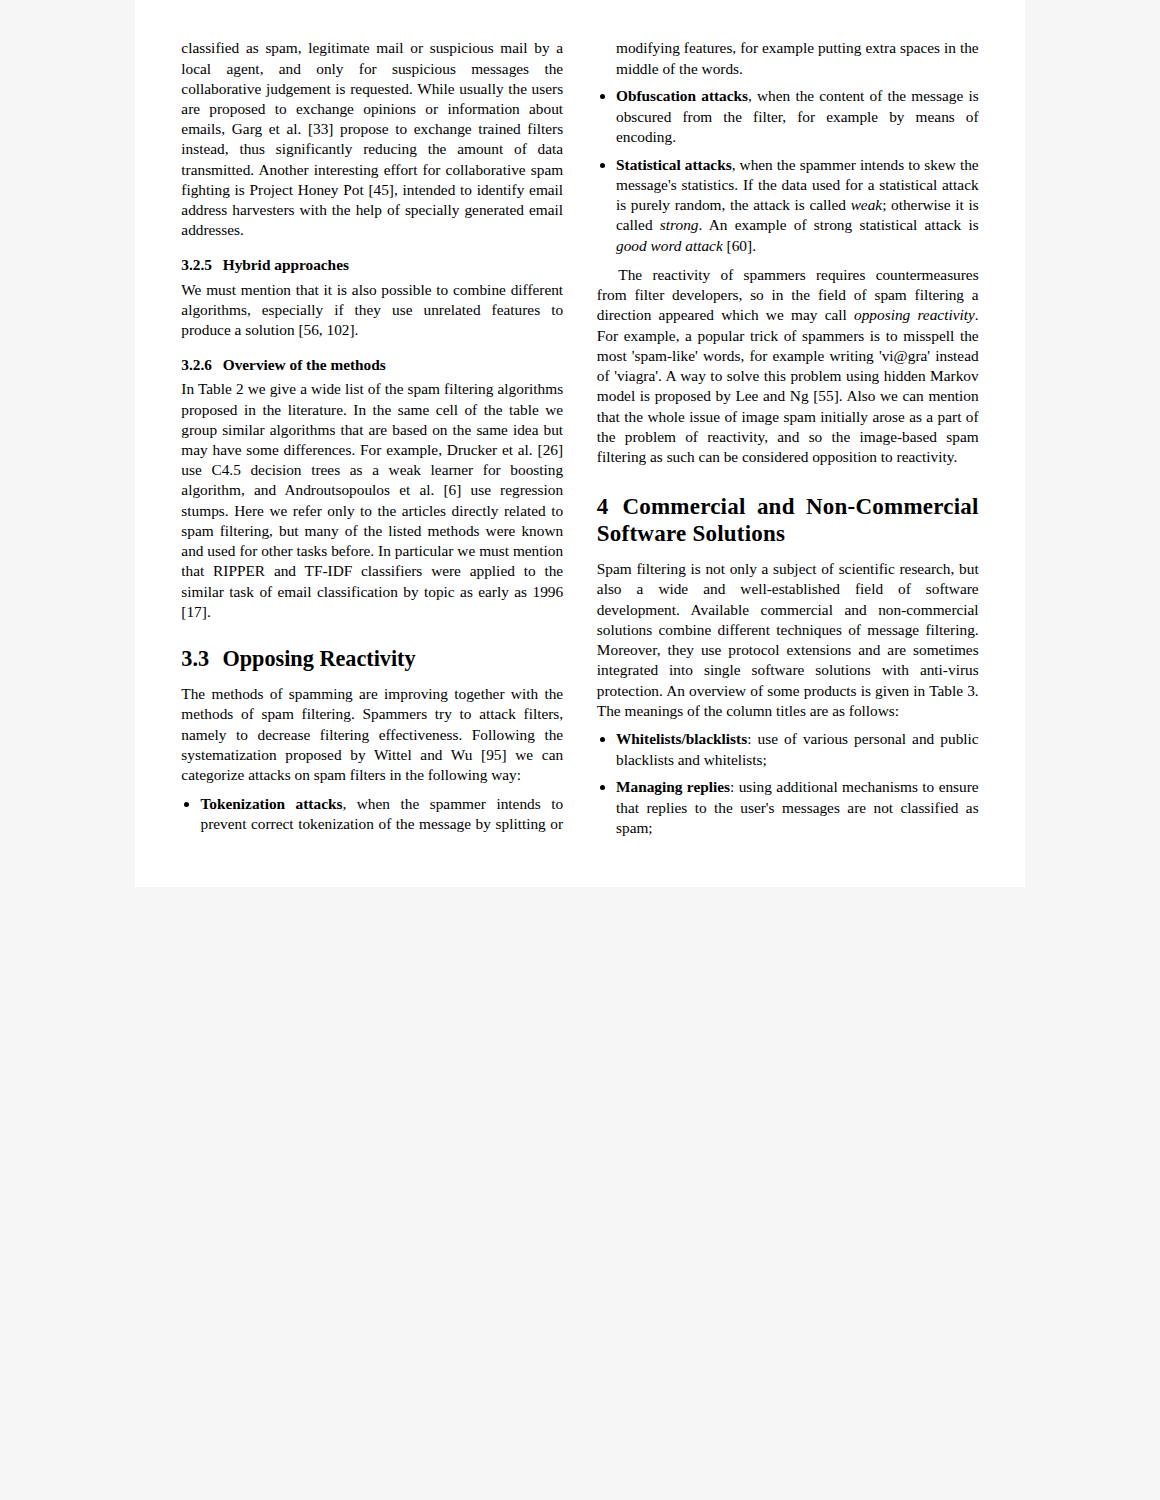classified as spam, legitimate mail or suspicious mail by a local agent, and only for suspicious messages the collaborative judgement is requested. While usually the users are proposed to exchange opinions or information about emails, Garg et al. [33] propose to exchange trained filters instead, thus significantly reducing the amount of data transmitted. Another interesting effort for collaborative spam fighting is Project Honey Pot [45], intended to identify email address harvesters with the help of specially generated email addresses.
3.2.5 Hybrid approaches
We must mention that it is also possible to combine different algorithms, especially if they use unrelated features to produce a solution [56, 102].
3.2.6 Overview of the methods
In Table 2 we give a wide list of the spam filtering algorithms proposed in the literature. In the same cell of the table we group similar algorithms that are based on the same idea but may have some differences. For example, Drucker et al. [26] use C4.5 decision trees as a weak learner for boosting algorithm, and Androutsopoulos et al. [6] use regression stumps. Here we refer only to the articles directly related to spam filtering, but many of the listed methods were known and used for other tasks before. In particular we must mention that RIPPER and TF-IDF classifiers were applied to the similar task of email classification by topic as early as 1996 [17].
3.3 Opposing Reactivity
The methods of spamming are improving together with the methods of spam filtering. Spammers try to attack filters, namely to decrease filtering effectiveness. Following the systematization proposed by Wittel and Wu [95] we can categorize attacks on spam filters in the following way:
Tokenization attacks, when the spammer intends to prevent correct tokenization of the message by splitting or modifying features, for example putting extra spaces in the middle of the words.
Obfuscation attacks, when the content of the message is obscured from the filter, for example by means of encoding.
Statistical attacks, when the spammer intends to skew the message's statistics. If the data used for a statistical attack is purely random, the attack is called weak; otherwise it is called strong. An example of strong statistical attack is good word attack [60].
The reactivity of spammers requires countermeasures from filter developers, so in the field of spam filtering a direction appeared which we may call opposing reactivity. For example, a popular trick of spammers is to misspell the most 'spam-like' words, for example writing 'vi@gra' instead of 'viagra'. A way to solve this problem using hidden Markov model is proposed by Lee and Ng [55]. Also we can mention that the whole issue of image spam initially arose as a part of the problem of reactivity, and so the image-based spam filtering as such can be considered opposition to reactivity.
4 Commercial and Non-Commercial Software Solutions
Spam filtering is not only a subject of scientific research, but also a wide and well-established field of software development. Available commercial and non-commercial solutions combine different techniques of message filtering. Moreover, they use protocol extensions and are sometimes integrated into single software solutions with anti-virus protection. An overview of some products is given in Table 3. The meanings of the column titles are as follows:
Whitelists/blacklists: use of various personal and public blacklists and whitelists;
Managing replies: using additional mechanisms to ensure that replies to the user's messages are not classified as spam;